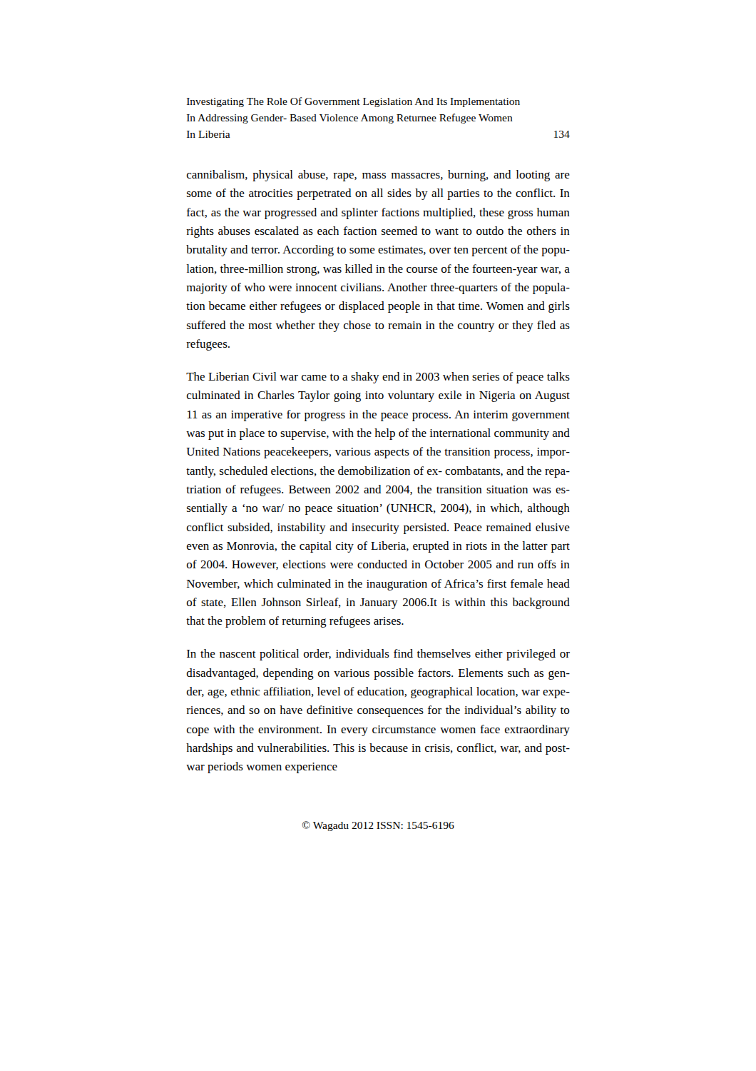Investigating The Role Of Government Legislation And Its Implementation In Addressing Gender- Based Violence Among Returnee Refugee Women In Liberia 134
cannibalism, physical abuse, rape, mass massacres, burning, and looting are some of the atrocities perpetrated on all sides by all parties to the conflict. In fact, as the war progressed and splinter factions multiplied, these gross human rights abuses escalated as each faction seemed to want to outdo the others in brutality and terror. According to some estimates, over ten percent of the population, three-million strong, was killed in the course of the fourteen-year war, a majority of who were innocent civilians. Another three-quarters of the population became either refugees or displaced people in that time. Women and girls suffered the most whether they chose to remain in the country or they fled as refugees.
The Liberian Civil war came to a shaky end in 2003 when series of peace talks culminated in Charles Taylor going into voluntary exile in Nigeria on August 11 as an imperative for progress in the peace process. An interim government was put in place to supervise, with the help of the international community and United Nations peacekeepers, various aspects of the transition process, importantly, scheduled elections, the demobilization of ex- combatants, and the repatriation of refugees. Between 2002 and 2004, the transition situation was essentially a ‘no war/ no peace situation’ (UNHCR, 2004), in which, although conflict subsided, instability and insecurity persisted. Peace remained elusive even as Monrovia, the capital city of Liberia, erupted in riots in the latter part of 2004. However, elections were conducted in October 2005 and run offs in November, which culminated in the inauguration of Africa’s first female head of state, Ellen Johnson Sirleaf, in January 2006.It is within this background that the problem of returning refugees arises.
In the nascent political order, individuals find themselves either privileged or disadvantaged, depending on various possible factors. Elements such as gender, age, ethnic affiliation, level of education, geographical location, war experiences, and so on have definitive consequences for the individual’s ability to cope with the environment. In every circumstance women face extraordinary hardships and vulnerabilities. This is because in crisis, conflict, war, and post- war periods women experience
© Wagadu 2012 ISSN: 1545-6196